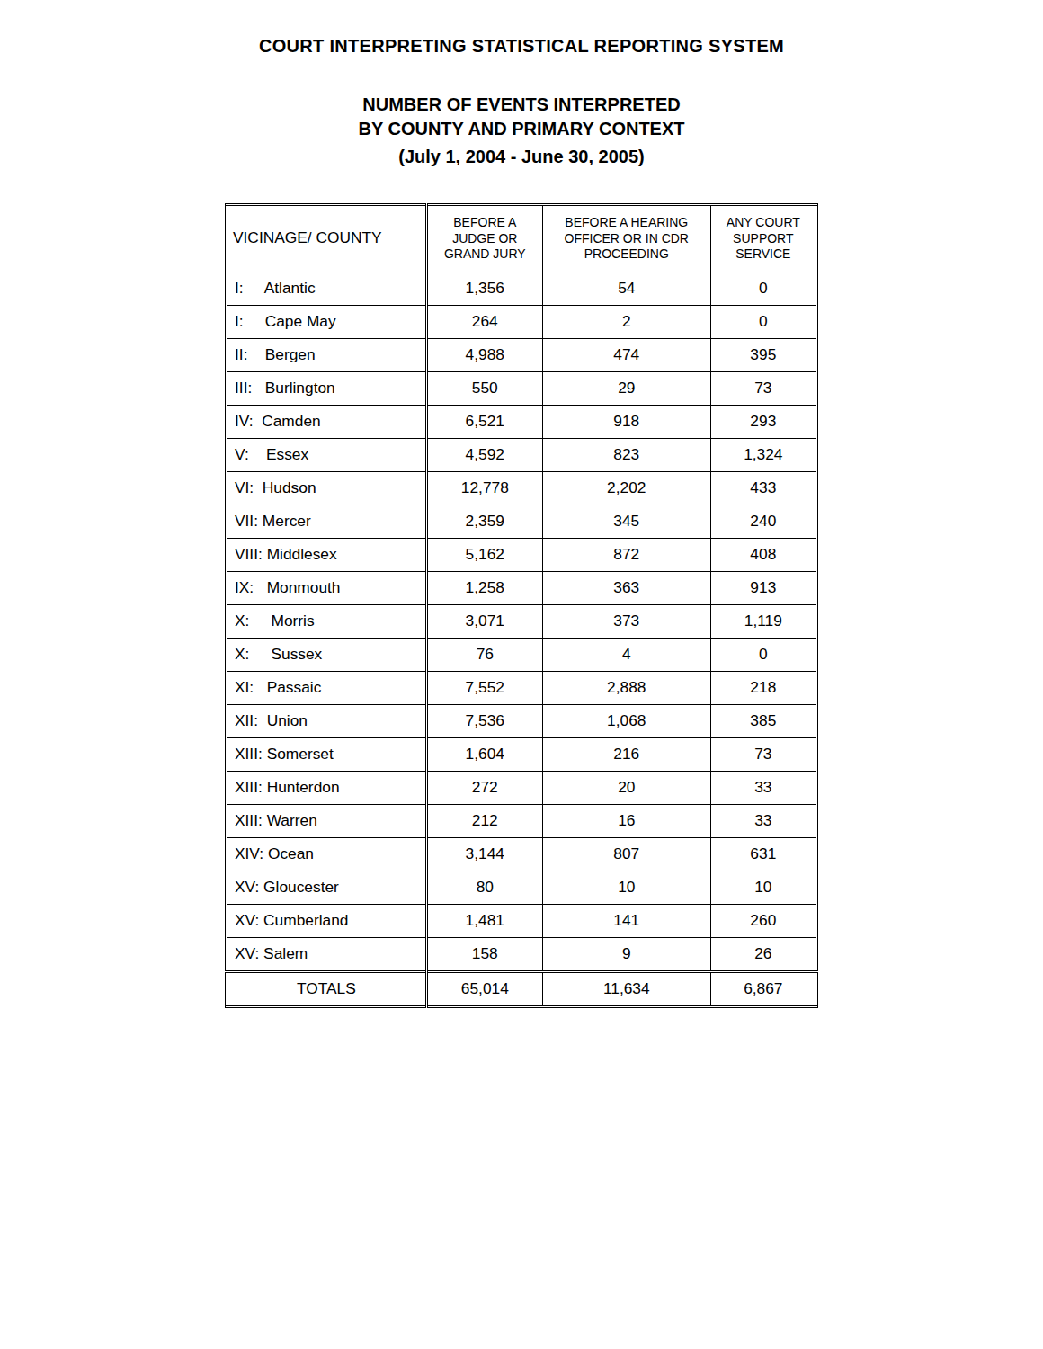COURT INTERPRETING STATISTICAL REPORTING SYSTEM
NUMBER OF EVENTS INTERPRETED
BY COUNTY AND PRIMARY CONTEXT
(July 1, 2004 - June 30, 2005)
| VICINAGE/ COUNTY | BEFORE A JUDGE OR GRAND JURY | BEFORE A HEARING OFFICER OR IN CDR PROCEEDING | ANY COURT SUPPORT SERVICE |
| --- | --- | --- | --- |
| I: Atlantic | 1,356 | 54 | 0 |
| I: Cape May | 264 | 2 | 0 |
| II: Bergen | 4,988 | 474 | 395 |
| III: Burlington | 550 | 29 | 73 |
| IV: Camden | 6,521 | 918 | 293 |
| V: Essex | 4,592 | 823 | 1,324 |
| VI: Hudson | 12,778 | 2,202 | 433 |
| VII: Mercer | 2,359 | 345 | 240 |
| VIII: Middlesex | 5,162 | 872 | 408 |
| IX: Monmouth | 1,258 | 363 | 913 |
| X: Morris | 3,071 | 373 | 1,119 |
| X: Sussex | 76 | 4 | 0 |
| XI: Passaic | 7,552 | 2,888 | 218 |
| XII: Union | 7,536 | 1,068 | 385 |
| XIII: Somerset | 1,604 | 216 | 73 |
| XIII: Hunterdon | 272 | 20 | 33 |
| XIII: Warren | 212 | 16 | 33 |
| XIV: Ocean | 3,144 | 807 | 631 |
| XV: Gloucester | 80 | 10 | 10 |
| XV: Cumberland | 1,481 | 141 | 260 |
| XV: Salem | 158 | 9 | 26 |
| TOTALS | 65,014 | 11,634 | 6,867 |